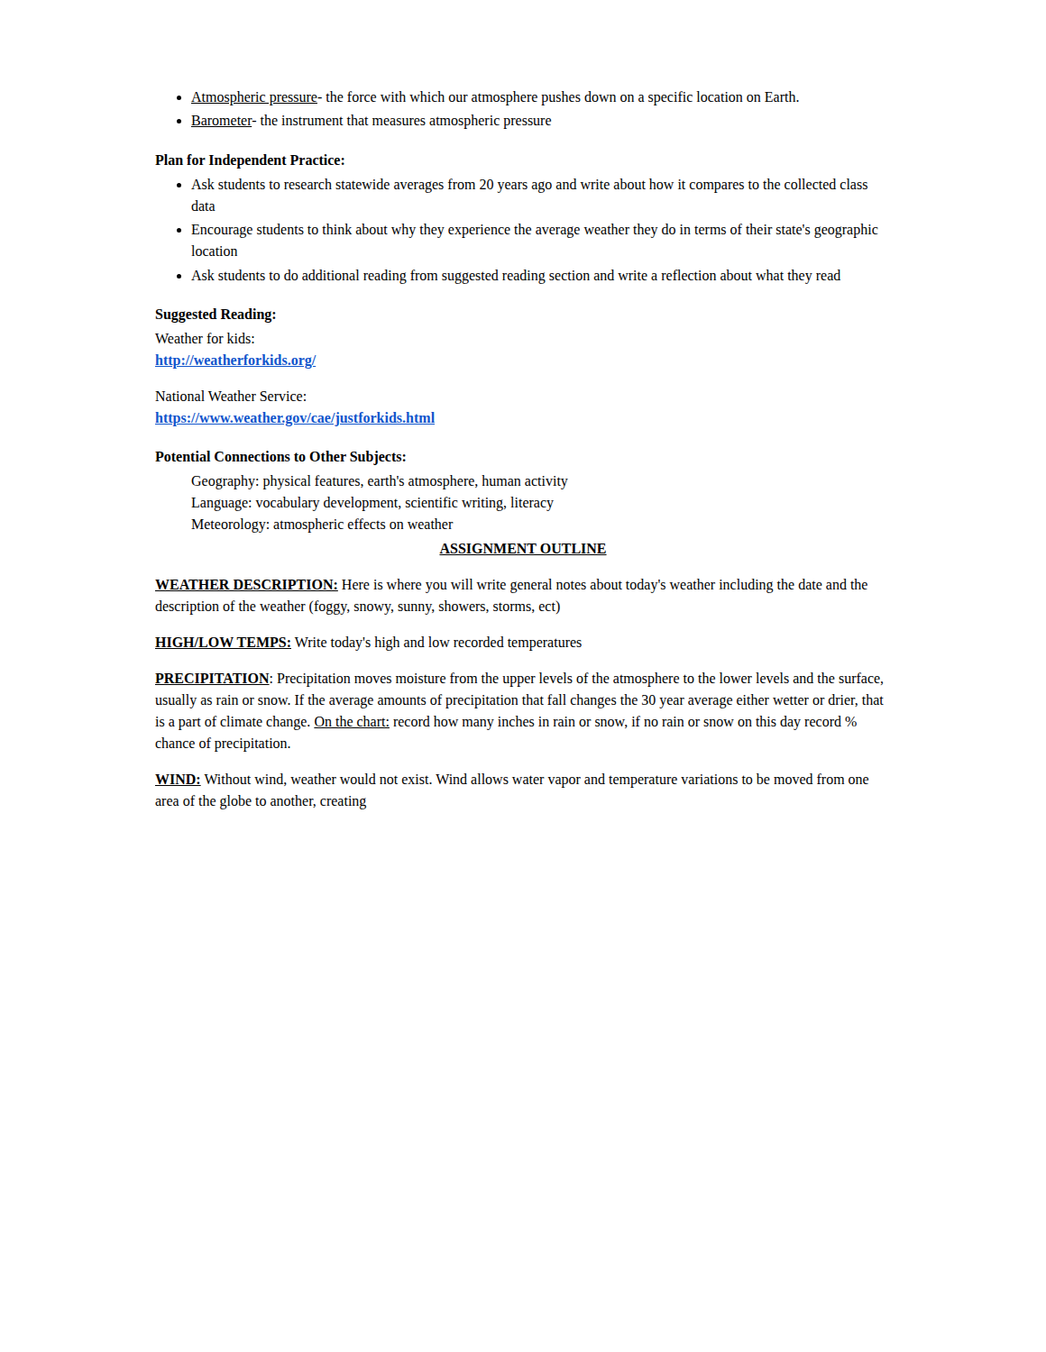Atmospheric pressure- the force with which our atmosphere pushes down on a specific location on Earth.
Barometer- the instrument that measures atmospheric pressure
Plan for Independent Practice:
Ask students to research statewide averages from 20 years ago and write about how it compares to the collected class data
Encourage students to think about why they experience the average weather they do in terms of their state's geographic location
Ask students to do additional reading from suggested reading section and write a reflection about what they read
Suggested Reading:
Weather for kids:
http://weatherforkids.org/
National Weather Service:
https://www.weather.gov/cae/justforkids.html
Potential Connections to Other Subjects:
Geography: physical features, earth's atmosphere, human activity
Language: vocabulary development, scientific writing, literacy
Meteorology: atmospheric effects on weather
ASSIGNMENT OUTLINE
WEATHER DESCRIPTION: Here is where you will write general notes about today's weather including the date and the description of the weather (foggy, snowy, sunny, showers, storms, ect)
HIGH/LOW TEMPS: Write today's high and low recorded temperatures
PRECIPITATION: Precipitation moves moisture from the upper levels of the atmosphere to the lower levels and the surface, usually as rain or snow. If the average amounts of precipitation that fall changes the 30 year average either wetter or drier, that is a part of climate change. On the chart: record how many inches in rain or snow, if no rain or snow on this day record % chance of precipitation.
WIND: Without wind, weather would not exist. Wind allows water vapor and temperature variations to be moved from one area of the globe to another, creating